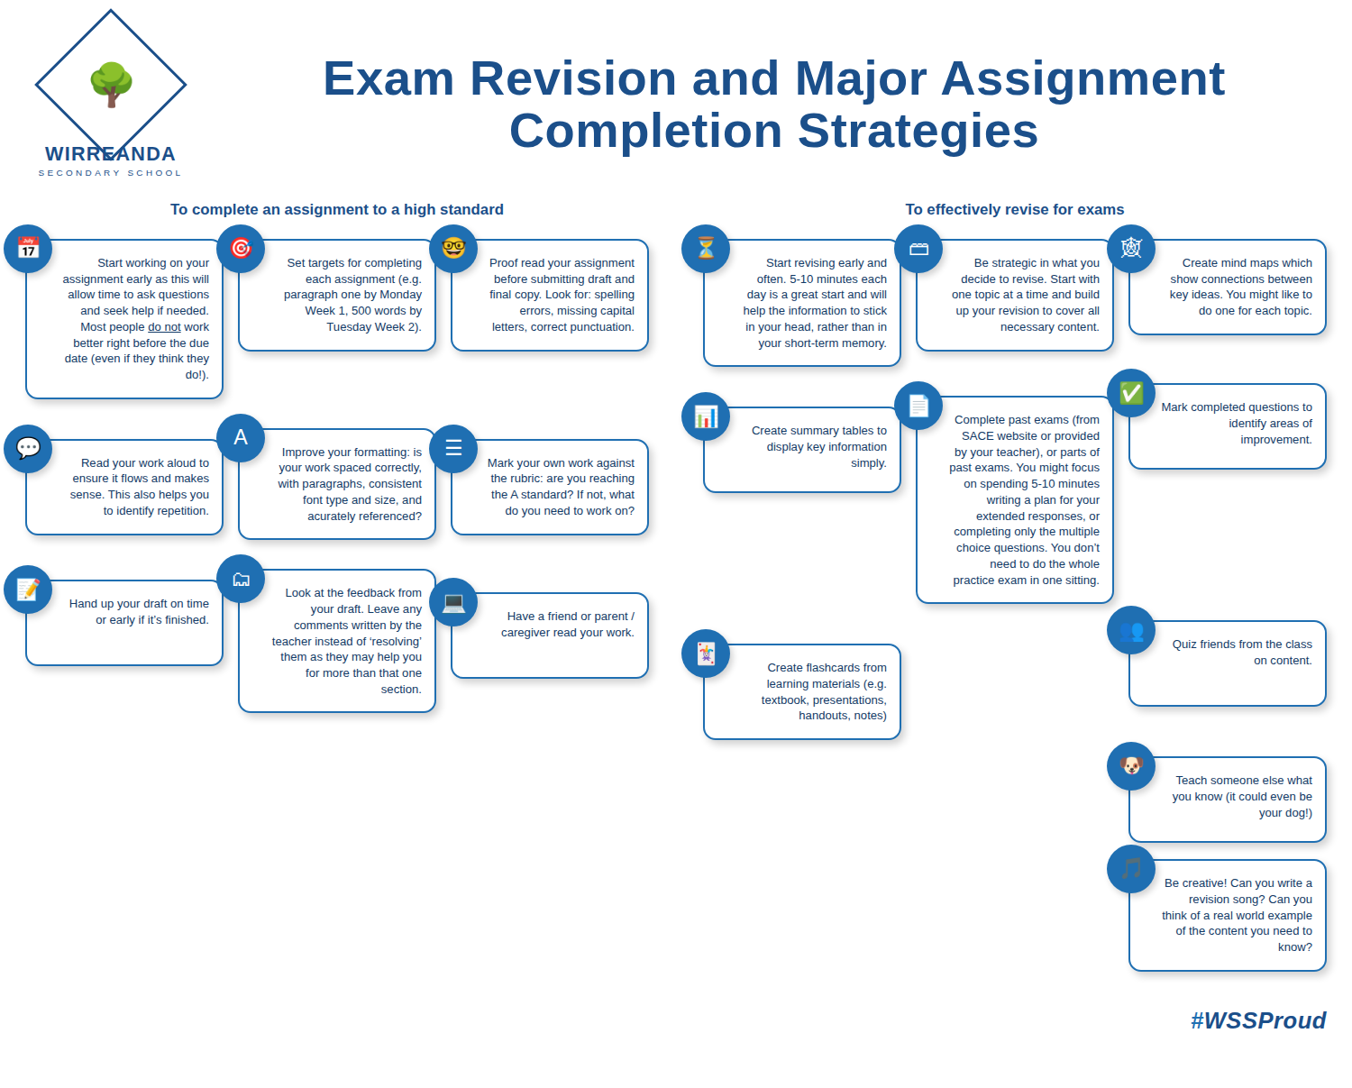🌳
WIRREANDA
Secondary School
Exam Revision and Major Assignment
Completion Strategies
To complete an assignment to a high standard
📅
Start working on your assignment early as this will allow time to ask questions and seek help if needed. Most people do not work better right before the due date (even if they think they do!).
🎯
Set targets for completing each assignment (e.g. paragraph one by Monday Week 1, 500 words by Tuesday Week 2).
🤓
Proof read your assignment before submitting draft and final copy. Look for: spelling errors, missing capital letters, correct punctuation.
💬
Read your work aloud to ensure it flows and makes sense. This also helps you to identify repetition.
A
Improve your formatting: is your work spaced correctly, with paragraphs, consistent font type and size, and acurately referenced?
☰
Mark your own work against the rubric: are you reaching the A standard? If not, what do you need to work on?
📝
Hand up your draft on time or early if it’s finished.
🗂
Look at the feedback from your draft. Leave any comments written by the teacher instead of ‘resolving’ them as they may help you for more than that one section.
💻
Have a friend or parent / caregiver read your work.
To effectively revise for exams
⏳
Start revising early and often. 5-10 minutes each day is a great start and will help the information to stick in your head, rather than in your short-term memory.
🗃
Be strategic in what you decide to revise. Start with one topic at a time and build up your revision to cover all necessary content.
🕸
Create mind maps which show connections between key ideas. You might like to do one for each topic.
📊
Create summary tables to display key information simply.
📄
Complete past exams (from SACE website or provided by your teacher), or parts of past exams. You might focus on spending 5-10 minutes writing a plan for your extended responses, or completing only the multiple choice questions. You don’t need to do the whole practice exam in one sitting.
✅
Mark completed questions to identify areas of improvement.
🃏
Create flashcards from learning materials (e.g. textbook, presentations, handouts, notes)
👥
Quiz friends from the class on content.
🐶
Teach someone else what you know (it could even be your dog!)
🎵
Be creative! Can you write a revision song? Can you think of a real world example of the content you need to know?
#WSSProud